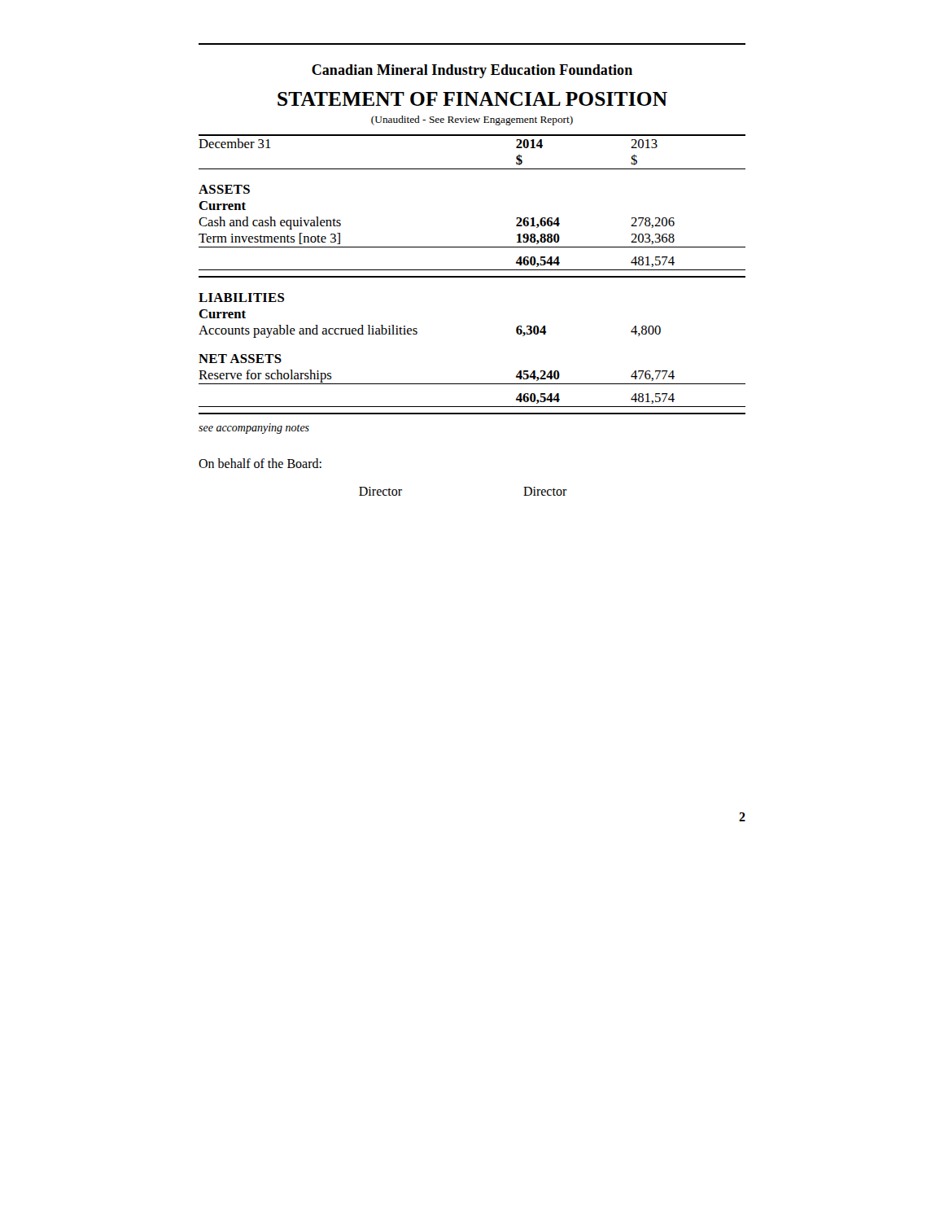Canadian Mineral Industry Education Foundation
STATEMENT OF FINANCIAL POSITION
(Unaudited - See Review Engagement Report)
| December 31 | 2014 | 2013 |
| | $ | $ |
| ASSETS | | |
| Current | | |
| Cash and cash equivalents | 261,664 | 278,206 |
| Term investments [note 3] | 198,880 | 203,368 |
| | 460,544 | 481,574 |
| LIABILITIES | | |
| Current | | |
| Accounts payable and accrued liabilities | 6,304 | 4,800 |
| NET ASSETS | | |
| Reserve for scholarships | 454,240 | 476,774 |
| | 460,544 | 481,574 |
see accompanying notes
On behalf of the Board:
Director Director
2